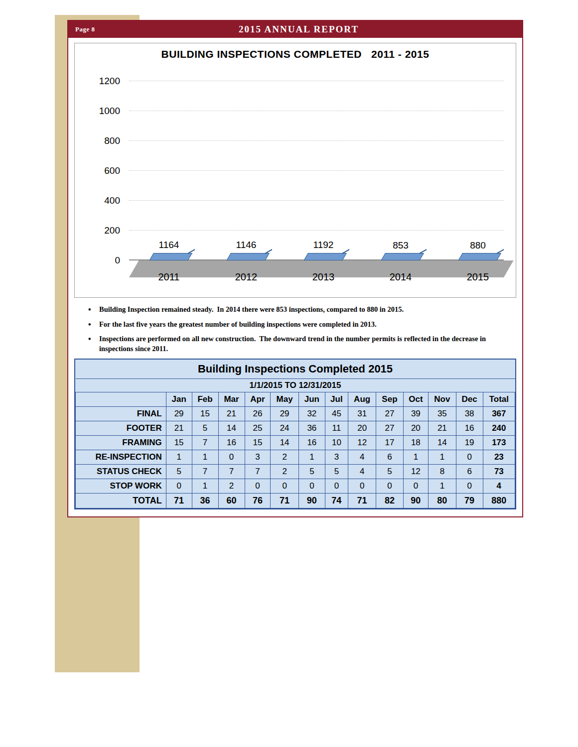Page 8
2015 ANNUAL REPORT
BUILDING INSPECTIONS COMPLETED 2011 - 2015
0
200
400
600
800
1000
1200
1164
1146
1192
853
880
2011
2012
2013
2014
2015
Building Inspection remained steady. In 2014 there were 853 inspections, compared to 880 in 2015.
For the last five years the greatest number of building inspections were completed in 2013.
Inspections are performed on all new construction. The downward trend in the number permits is reflected in the decrease in inspections since 2011.
| Building Inspections Completed 2015 |
| 1/1/2015 TO 12/31/2015 |
| | Jan | Feb | Mar | Apr | May | Jun | Jul | Aug | Sep | Oct | Nov | Dec | Total |
| FINAL | 29 | 15 | 21 | 26 | 29 | 32 | 45 | 31 | 27 | 39 | 35 | 38 | 367 |
| FOOTER | 21 | 5 | 14 | 25 | 24 | 36 | 11 | 20 | 27 | 20 | 21 | 16 | 240 |
| FRAMING | 15 | 7 | 16 | 15 | 14 | 16 | 10 | 12 | 17 | 18 | 14 | 19 | 173 |
| RE-INSPECTION | 1 | 1 | 0 | 3 | 2 | 1 | 3 | 4 | 6 | 1 | 1 | 0 | 23 |
| STATUS CHECK | 5 | 7 | 7 | 7 | 2 | 5 | 5 | 4 | 5 | 12 | 8 | 6 | 73 |
| STOP WORK | 0 | 1 | 2 | 0 | 0 | 0 | 0 | 0 | 0 | 0 | 1 | 0 | 4 |
| TOTAL | 71 | 36 | 60 | 76 | 71 | 90 | 74 | 71 | 82 | 90 | 80 | 79 | 880 |